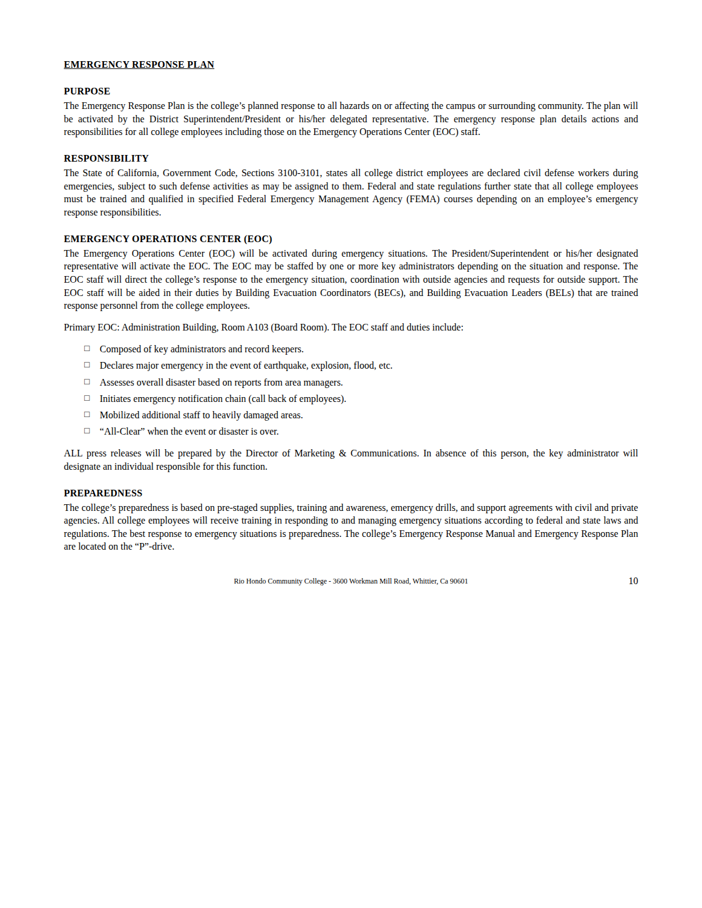EMERGENCY RESPONSE PLAN
PURPOSE
The Emergency Response Plan is the college’s planned response to all hazards on or affecting the campus or surrounding community. The plan will be activated by the District Superintendent/President or his/her delegated representative. The emergency response plan details actions and responsibilities for all college employees including those on the Emergency Operations Center (EOC) staff.
RESPONSIBILITY
The State of California, Government Code, Sections 3100-3101, states all college district employees are declared civil defense workers during emergencies, subject to such defense activities as may be assigned to them. Federal and state regulations further state that all college employees must be trained and qualified in specified Federal Emergency Management Agency (FEMA) courses depending on an employee’s emergency response responsibilities.
EMERGENCY OPERATIONS CENTER (EOC)
The Emergency Operations Center (EOC) will be activated during emergency situations. The President/Superintendent or his/her designated representative will activate the EOC. The EOC may be staffed by one or more key administrators depending on the situation and response. The EOC staff will direct the college’s response to the emergency situation, coordination with outside agencies and requests for outside support. The EOC staff will be aided in their duties by Building Evacuation Coordinators (BECs), and Building Evacuation Leaders (BELs) that are trained response personnel from the college employees.
Primary EOC: Administration Building, Room A103 (Board Room). The EOC staff and duties include:
Composed of key administrators and record keepers.
Declares major emergency in the event of earthquake, explosion, flood, etc.
Assesses overall disaster based on reports from area managers.
Initiates emergency notification chain (call back of employees).
Mobilized additional staff to heavily damaged areas.
“All-Clear” when the event or disaster is over.
ALL press releases will be prepared by the Director of Marketing & Communications. In absence of this person, the key administrator will designate an individual responsible for this function.
PREPAREDNESS
The college’s preparedness is based on pre-staged supplies, training and awareness, emergency drills, and support agreements with civil and private agencies. All college employees will receive training in responding to and managing emergency situations according to federal and state laws and regulations. The best response to emergency situations is preparedness. The college’s Emergency Response Manual and Emergency Response Plan are located on the “P”-drive.
Rio Hondo Community College - 3600 Workman Mill Road, Whittier, Ca 90601 10